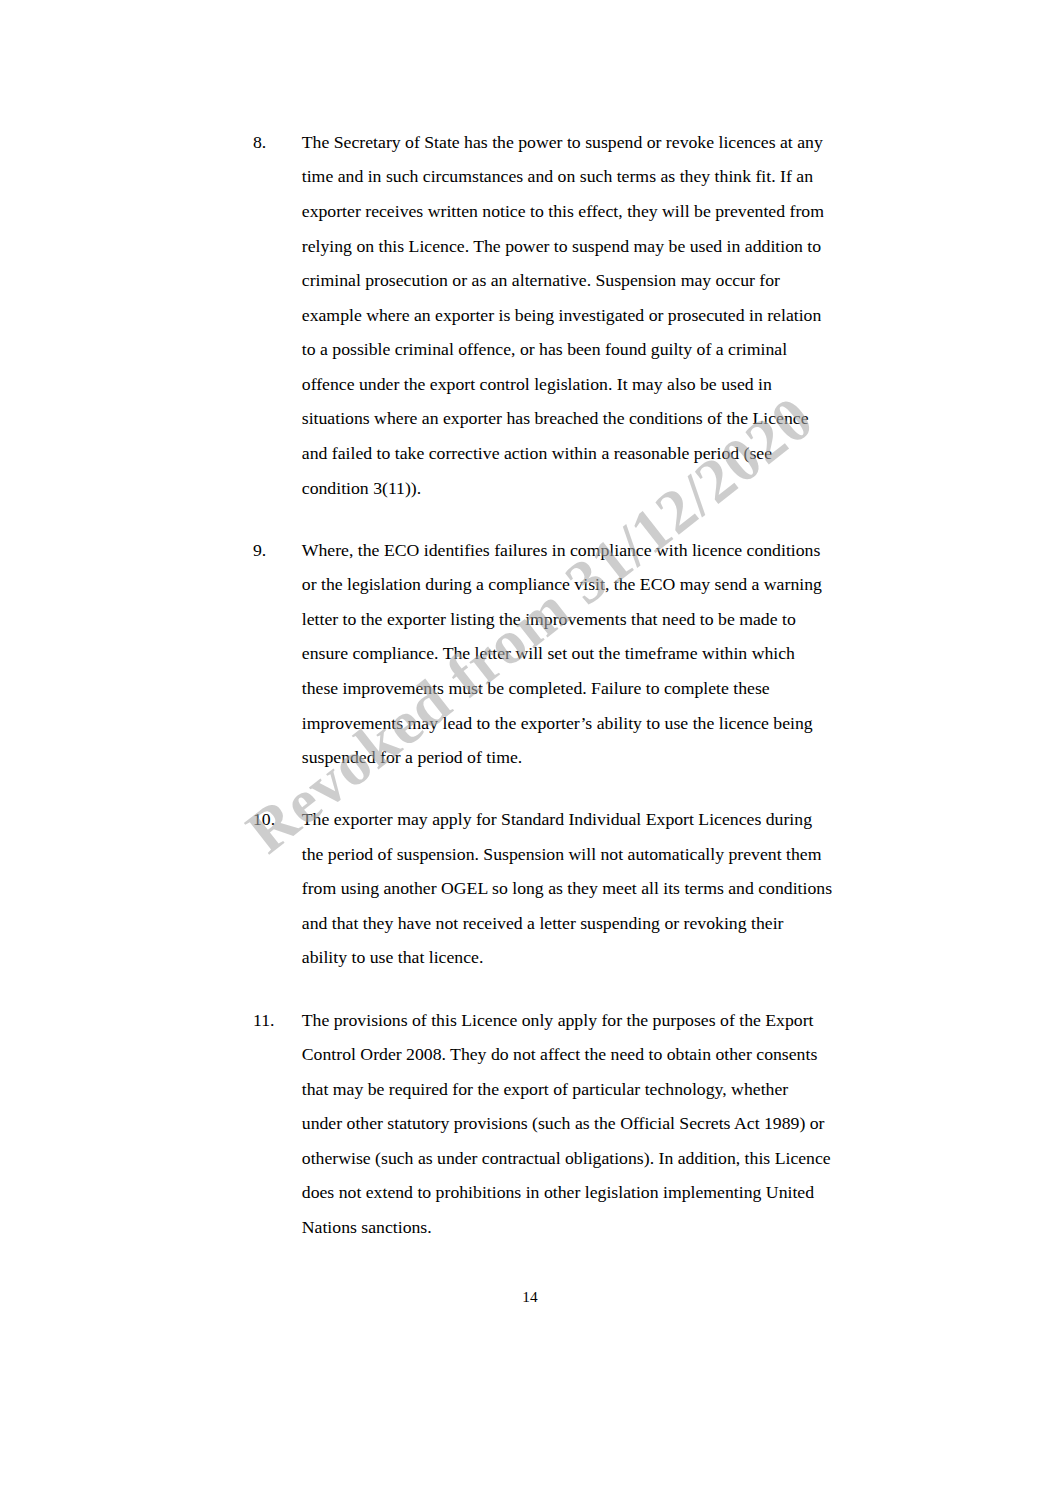Revoked from 31/12/2020
The Secretary of State has the power to suspend or revoke licences at any time and in such circumstances and on such terms as they think fit. If an exporter receives written notice to this effect, they will be prevented from relying on this Licence. The power to suspend may be used in addition to criminal prosecution or as an alternative. Suspension may occur for example where an exporter is being investigated or prosecuted in relation to a possible criminal offence, or has been found guilty of a criminal offence under the export control legislation. It may also be used in situations where an exporter has breached the conditions of the Licence and failed to take corrective action within a reasonable period (see condition 3(11)).
Where, the ECO identifies failures in compliance with licence conditions or the legislation during a compliance visit, the ECO may send a warning letter to the exporter listing the improvements that need to be made to ensure compliance. The letter will set out the timeframe within which these improvements must be completed. Failure to complete these improvements may lead to the exporter’s ability to use the licence being suspended for a period of time.
The exporter may apply for Standard Individual Export Licences during the period of suspension. Suspension will not automatically prevent them from using another OGEL so long as they meet all its terms and conditions and that they have not received a letter suspending or revoking their ability to use that licence.
The provisions of this Licence only apply for the purposes of the Export Control Order 2008. They do not affect the need to obtain other consents that may be required for the export of particular technology, whether under other statutory provisions (such as the Official Secrets Act 1989) or otherwise (such as under contractual obligations). In addition, this Licence does not extend to prohibitions in other legislation implementing United Nations sanctions.
14